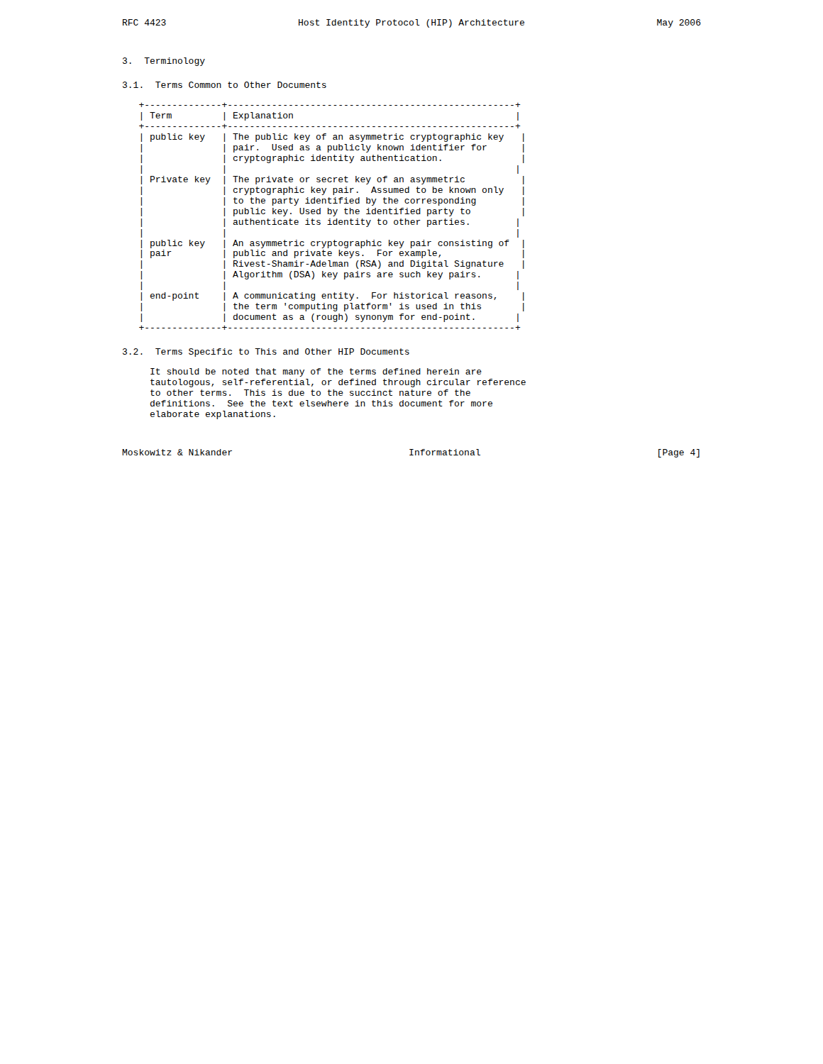RFC 4423 Host Identity Protocol (HIP) Architecture May 2006
3. Terminology
3.1. Terms Common to Other Documents
   +--------------+----------------------------------------------------+
   | Term         | Explanation                                        |
   +--------------+----------------------------------------------------+
   | public key   | The public key of an asymmetric cryptographic key   |
   |              | pair.  Used as a publicly known identifier for      |
   |              | cryptographic identity authentication.              |
   |              |                                                    |
   | Private key  | The private or secret key of an asymmetric          |
   |              | cryptographic key pair.  Assumed to be known only   |
   |              | to the party identified by the corresponding        |
   |              | public key. Used by the identified party to         |
   |              | authenticate its identity to other parties.        |
   |              |                                                    |
   | public key   | An asymmetric cryptographic key pair consisting of  |
   | pair         | public and private keys.  For example,              |
   |              | Rivest-Shamir-Adelman (RSA) and Digital Signature   |
   |              | Algorithm (DSA) key pairs are such key pairs.      |
   |              |                                                    |
   | end-point    | A communicating entity.  For historical reasons,    |
   |              | the term 'computing platform' is used in this       |
   |              | document as a (rough) synonym for end-point.       |
   +--------------+----------------------------------------------------+
3.2. Terms Specific to This and Other HIP Documents
It should be noted that many of the terms defined herein are
tautologous, self-referential, or defined through circular reference
to other terms. This is due to the succinct nature of the
definitions. See the text elsewhere in this document for more
elaborate explanations.
Moskowitz & Nikander Informational [Page 4]